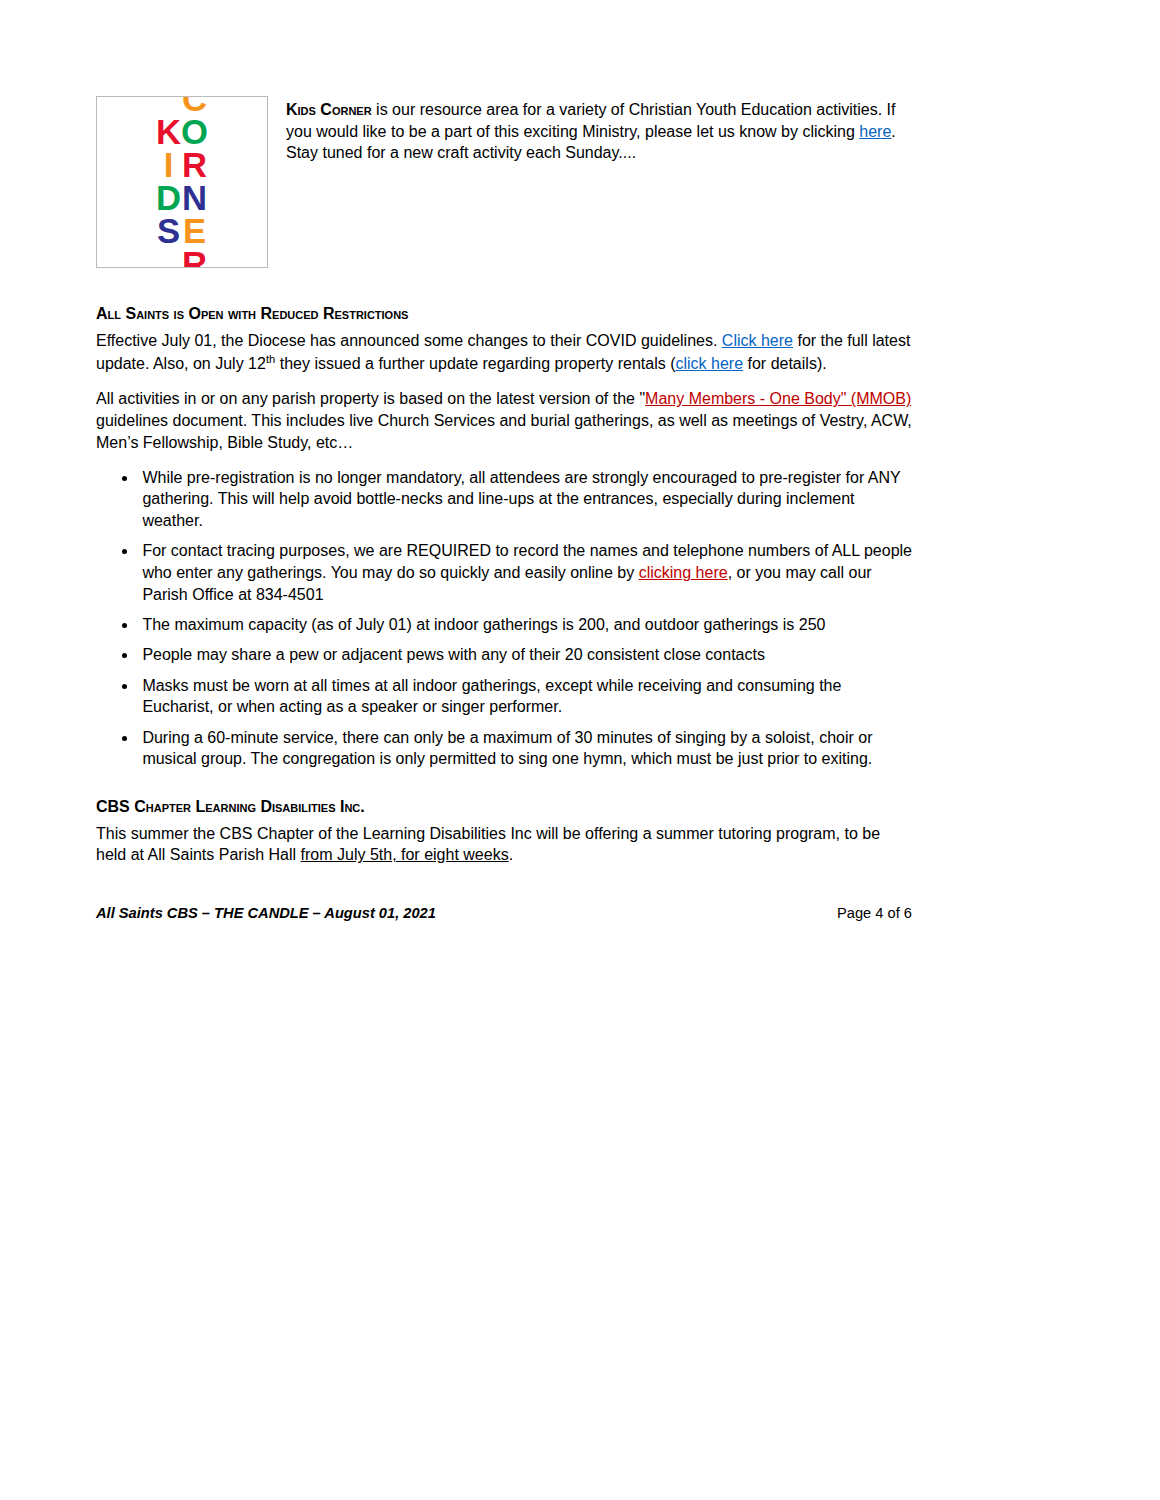KIDS CORNER
Kids Corner is our resource area for a variety of Christian Youth Education activities. If you would like to be a part of this exciting Ministry, please let us know by clicking here. Stay tuned for a new craft activity each Sunday....
All Saints is Open with Reduced Restrictions
Effective July 01, the Diocese has announced some changes to their COVID guidelines. Click here for the full latest update. Also, on July 12th they issued a further update regarding property rentals (click here for details).
All activities in or on any parish property is based on the latest version of the "Many Members - One Body" (MMOB) guidelines document. This includes live Church Services and burial gatherings, as well as meetings of Vestry, ACW, Men’s Fellowship, Bible Study, etc…
While pre-registration is no longer mandatory, all attendees are strongly encouraged to pre-register for ANY gathering. This will help avoid bottle-necks and line-ups at the entrances, especially during inclement weather.
For contact tracing purposes, we are REQUIRED to record the names and telephone numbers of ALL people who enter any gatherings. You may do so quickly and easily online by clicking here, or you may call our Parish Office at 834-4501
The maximum capacity (as of July 01) at indoor gatherings is 200, and outdoor gatherings is 250
People may share a pew or adjacent pews with any of their 20 consistent close contacts
Masks must be worn at all times at all indoor gatherings, except while receiving and consuming the Eucharist, or when acting as a speaker or singer performer.
During a 60-minute service, there can only be a maximum of 30 minutes of singing by a soloist, choir or musical group. The congregation is only permitted to sing one hymn, which must be just prior to exiting.
CBS Chapter Learning Disabilities Inc.
This summer the CBS Chapter of the Learning Disabilities Inc will be offering a summer tutoring program, to be held at All Saints Parish Hall from July 5th, for eight weeks.
All Saints CBS – THE CANDLE – August 01, 2021
Page 4 of 6